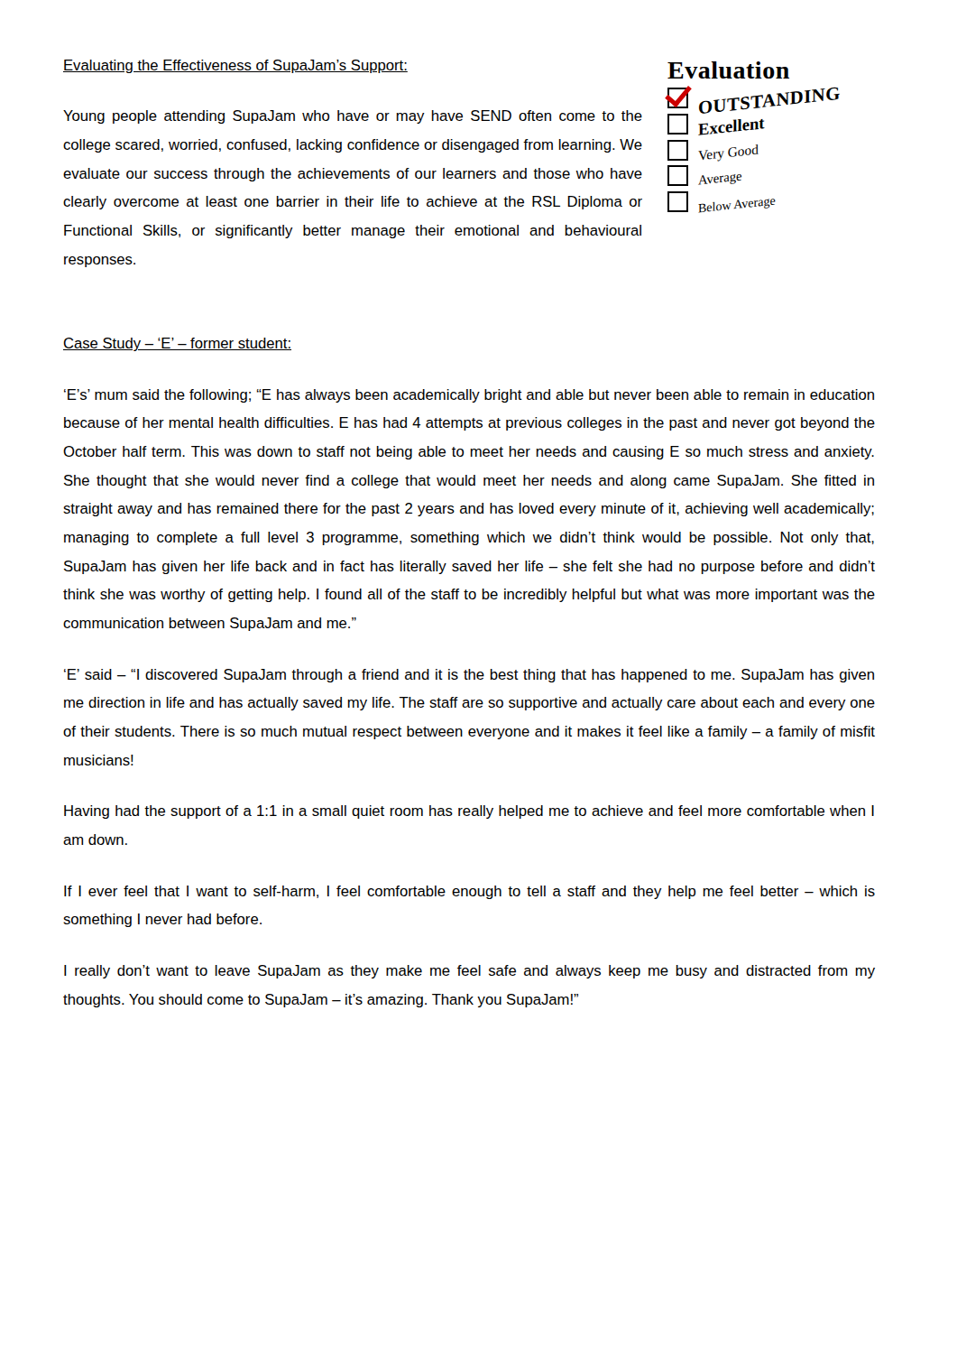Evaluation
| | OUTSTANDING |
| | Excellent |
| | Very Good |
| | Average |
| | Below Average |
Evaluating the Effectiveness of SupaJam’s Support:
Young people attending SupaJam who have or may have SEND often come to the college scared, worried, confused, lacking confidence or disengaged from learning. We evaluate our success through the achievements of our learners and those who have clearly overcome at least one barrier in their life to achieve at the RSL Diploma or Functional Skills, or significantly better manage their emotional and behavioural responses.
Case Study – ‘E’ – former student:
‘E’s’ mum said the following; “E has always been academically bright and able but never been able to remain in education because of her mental health difficulties. E has had 4 attempts at previous colleges in the past and never got beyond the October half term. This was down to staff not being able to meet her needs and causing E so much stress and anxiety. She thought that she would never find a college that would meet her needs and along came SupaJam. She fitted in straight away and has remained there for the past 2 years and has loved every minute of it, achieving well academically; managing to complete a full level 3 programme, something which we didn’t think would be possible. Not only that, SupaJam has given her life back and in fact has literally saved her life – she felt she had no purpose before and didn’t think she was worthy of getting help. I found all of the staff to be incredibly helpful but what was more important was the communication between SupaJam and me.”
‘E’ said – “I discovered SupaJam through a friend and it is the best thing that has happened to me. SupaJam has given me direction in life and has actually saved my life. The staff are so supportive and actually care about each and every one of their students. There is so much mutual respect between everyone and it makes it feel like a family – a family of misfit musicians!
Having had the support of a 1:1 in a small quiet room has really helped me to achieve and feel more comfortable when I am down.
If I ever feel that I want to self-harm, I feel comfortable enough to tell a staff and they help me feel better – which is something I never had before.
I really don’t want to leave SupaJam as they make me feel safe and always keep me busy and distracted from my thoughts. You should come to SupaJam – it’s amazing. Thank you SupaJam!”